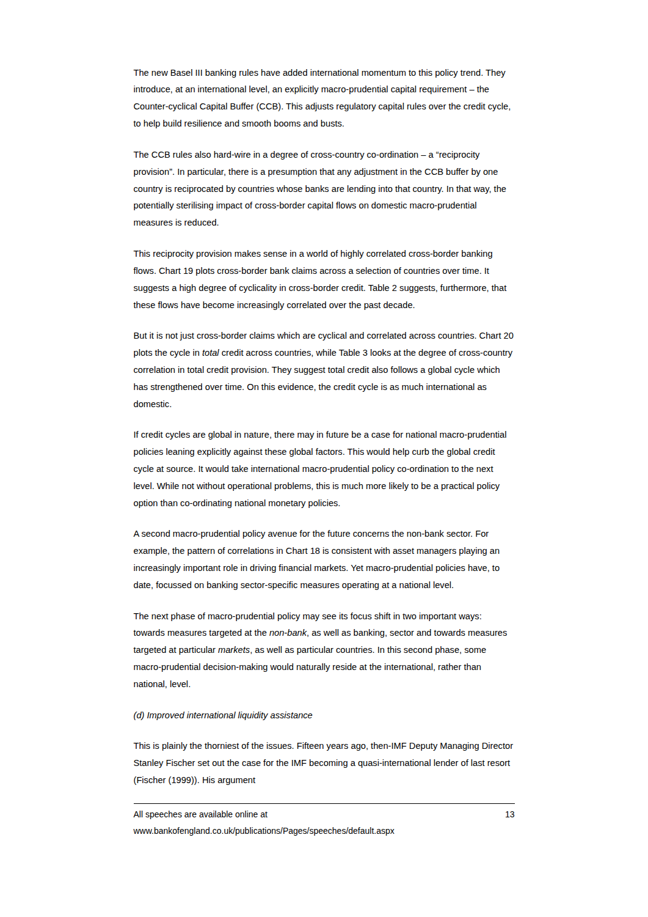The new Basel III banking rules have added international momentum to this policy trend. They introduce, at an international level, an explicitly macro-prudential capital requirement – the Counter-cyclical Capital Buffer (CCB). This adjusts regulatory capital rules over the credit cycle, to help build resilience and smooth booms and busts.
The CCB rules also hard-wire in a degree of cross-country co-ordination – a “reciprocity provision”. In particular, there is a presumption that any adjustment in the CCB buffer by one country is reciprocated by countries whose banks are lending into that country. In that way, the potentially sterilising impact of cross-border capital flows on domestic macro-prudential measures is reduced.
This reciprocity provision makes sense in a world of highly correlated cross-border banking flows. Chart 19 plots cross-border bank claims across a selection of countries over time. It suggests a high degree of cyclicality in cross-border credit. Table 2 suggests, furthermore, that these flows have become increasingly correlated over the past decade.
But it is not just cross-border claims which are cyclical and correlated across countries. Chart 20 plots the cycle in total credit across countries, while Table 3 looks at the degree of cross-country correlation in total credit provision. They suggest total credit also follows a global cycle which has strengthened over time. On this evidence, the credit cycle is as much international as domestic.
If credit cycles are global in nature, there may in future be a case for national macro-prudential policies leaning explicitly against these global factors. This would help curb the global credit cycle at source. It would take international macro-prudential policy co-ordination to the next level. While not without operational problems, this is much more likely to be a practical policy option than co-ordinating national monetary policies.
A second macro-prudential policy avenue for the future concerns the non-bank sector. For example, the pattern of correlations in Chart 18 is consistent with asset managers playing an increasingly important role in driving financial markets. Yet macro-prudential policies have, to date, focussed on banking sector-specific measures operating at a national level.
The next phase of macro-prudential policy may see its focus shift in two important ways: towards measures targeted at the non-bank, as well as banking, sector and towards measures targeted at particular markets, as well as particular countries. In this second phase, some macro-prudential decision-making would naturally reside at the international, rather than national, level.
(d) Improved international liquidity assistance
This is plainly the thorniest of the issues. Fifteen years ago, then-IMF Deputy Managing Director Stanley Fischer set out the case for the IMF becoming a quasi-international lender of last resort (Fischer (1999)). His argument
All speeches are available online at www.bankofengland.co.uk/publications/Pages/speeches/default.aspx
13